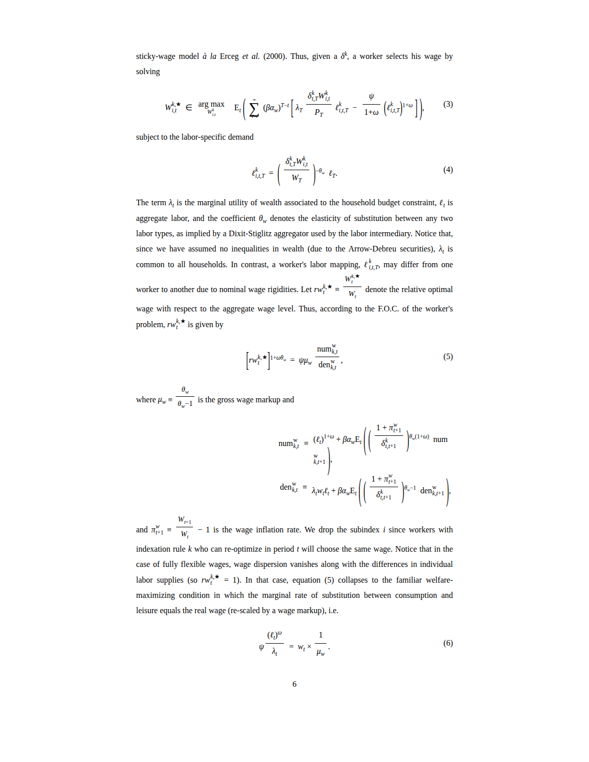sticky-wage model à la Erceg et al. (2000). Thus, given a δk, a worker selects his wage by solving
Wk,★i,t ∈ arg max Wki,t Et ( ∞∑T=t (βαw)T−t [ λT δkt,T Wki,t PT ℓki,t,T − ψ 1+ω (ℓki,t,T)1+ω ] ),
(3)
subject to the labor-specific demand
ℓki,t,T = ( δkt,T Wki,t WT )−θw ℓT.
(4)
The term λt is the marginal utility of wealth associated to the household budget constraint, ℓt is aggregate labor, and the coefficient θw denotes the elasticity of substitution between any two labor types, as implied by a Dixit-Stiglitz aggregator used by the labor intermediary. Notice that, since we have assumed no inequalities in wealth (due to the Arrow-Debreu securities), λt is common to all households. In contrast, a worker's labor mapping, ℓki,t,T, may differ from one worker to another due to nominal wage rigidities. Let rw k,★t ≡ Wk,★t Wt denote the relative optimal wage with respect to the aggregate wage level. Thus, according to the F.O.C. of the worker's problem, rw k,★t is given by
[rw k,★t]1+ωθw = ψμw numwk,t denwk,t,
(5)
where μw ≡ θw θw−1 is the gross wage markup and
numwk,t
≡
(ℓt)1+ω + βαw Et ( ( 1 + πwt+1 δkt,t+1 )θw(1+ω) numwk,t+1 ),
denwk,t
≡
λtwtℓt + βαw Et ( ( 1 + πwt+1 δkt,t+1 )θw−1 denwk,t+1 ),
and πwt+1 ≡ Wt+1 Wt − 1 is the wage inflation rate. We drop the subindex i since workers with indexation rule k who can re-optimize in period t will choose the same wage. Notice that in the case of fully flexible wages, wage dispersion vanishes along with the differences in individual labor supplies (so rw k,★t = 1). In that case, equation (5) collapses to the familiar welfare-maximizing condition in which the marginal rate of substitution between consumption and leisure equals the real wage (re-scaled by a wage markup), i.e.
ψ(ℓt)ω λt = wt × 1 μw.
(6)
6